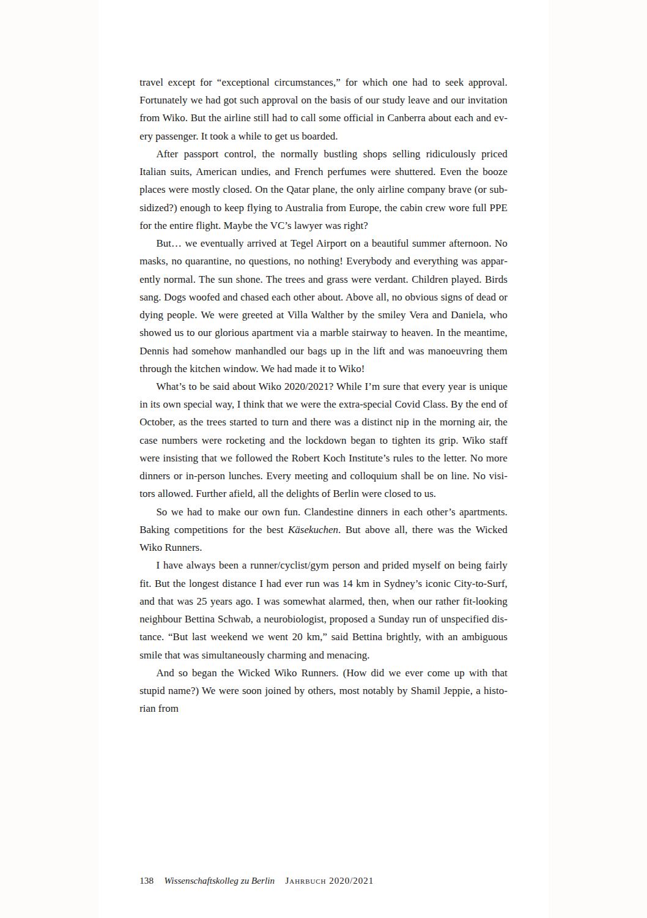travel except for “exceptional circumstances,” for which one had to seek approval. Fortunately we had got such approval on the basis of our study leave and our invitation from Wiko. But the airline still had to call some official in Canberra about each and every passenger. It took a while to get us boarded.
After passport control, the normally bustling shops selling ridiculously priced Italian suits, American undies, and French perfumes were shuttered. Even the booze places were mostly closed. On the Qatar plane, the only airline company brave (or subsidized?) enough to keep flying to Australia from Europe, the cabin crew wore full PPE for the entire flight. Maybe the VC’s lawyer was right?
But… we eventually arrived at Tegel Airport on a beautiful summer afternoon. No masks, no quarantine, no questions, no nothing! Everybody and everything was apparently normal. The sun shone. The trees and grass were verdant. Children played. Birds sang. Dogs woofed and chased each other about. Above all, no obvious signs of dead or dying people. We were greeted at Villa Walther by the smiley Vera and Daniela, who showed us to our glorious apartment via a marble stairway to heaven. In the meantime, Dennis had somehow manhandled our bags up in the lift and was manoeuvring them through the kitchen window. We had made it to Wiko!
What’s to be said about Wiko 2020/2021? While I’m sure that every year is unique in its own special way, I think that we were the extra-special Covid Class. By the end of October, as the trees started to turn and there was a distinct nip in the morning air, the case numbers were rocketing and the lockdown began to tighten its grip. Wiko staff were insisting that we followed the Robert Koch Institute’s rules to the letter. No more dinners or in-person lunches. Every meeting and colloquium shall be on line. No visitors allowed. Further afield, all the delights of Berlin were closed to us.
So we had to make our own fun. Clandestine dinners in each other’s apartments. Baking competitions for the best Käsekuchen. But above all, there was the Wicked Wiko Runners.
I have always been a runner/cyclist/gym person and prided myself on being fairly fit. But the longest distance I had ever run was 14 km in Sydney’s iconic City-to-Surf, and that was 25 years ago. I was somewhat alarmed, then, when our rather fit-looking neighbour Bettina Schwab, a neurobiologist, proposed a Sunday run of unspecified distance. “But last weekend we went 20 km,” said Bettina brightly, with an ambiguous smile that was simultaneously charming and menacing.
And so began the Wicked Wiko Runners. (How did we ever come up with that stupid name?) We were soon joined by others, most notably by Shamil Jeppie, a historian from
138 Wissenschaftskolleg zu Berlin Jahrbuch 2020/2021